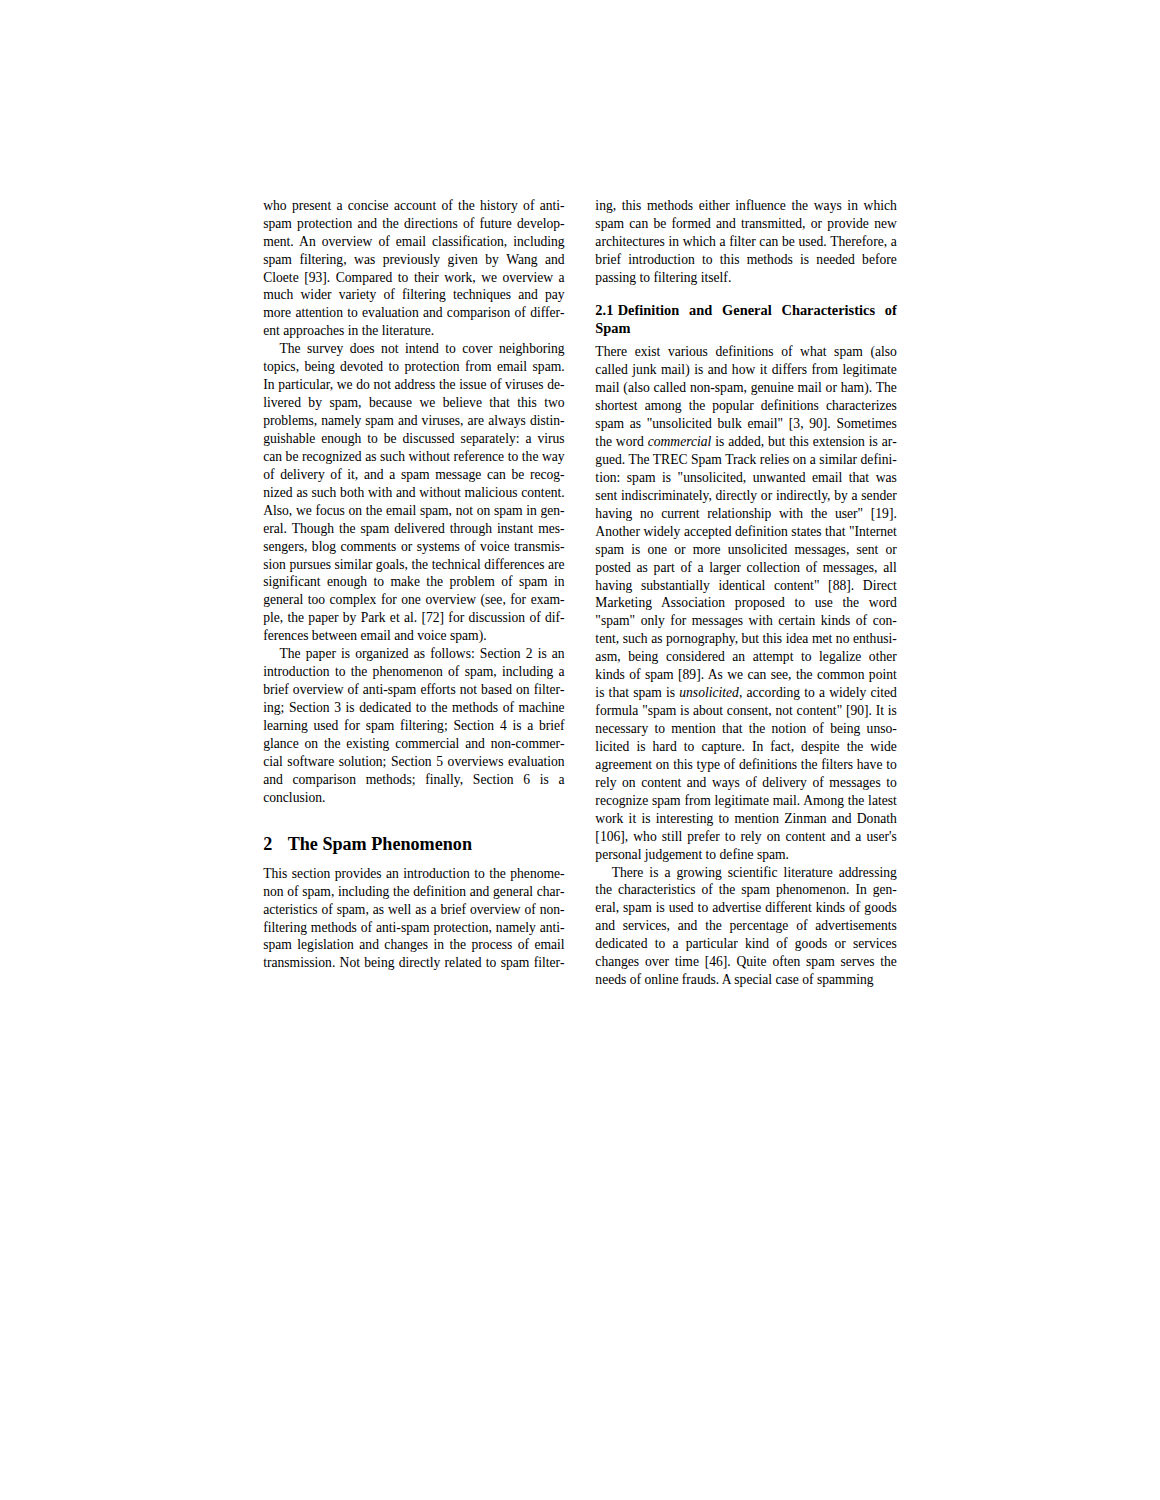who present a concise account of the history of anti-spam protection and the directions of future development. An overview of email classification, including spam filtering, was previously given by Wang and Cloete [93]. Compared to their work, we overview a much wider variety of filtering techniques and pay more attention to evaluation and comparison of different approaches in the literature.
The survey does not intend to cover neighboring topics, being devoted to protection from email spam. In particular, we do not address the issue of viruses delivered by spam, because we believe that this two problems, namely spam and viruses, are always distinguishable enough to be discussed separately: a virus can be recognized as such without reference to the way of delivery of it, and a spam message can be recognized as such both with and without malicious content. Also, we focus on the email spam, not on spam in general. Though the spam delivered through instant messengers, blog comments or systems of voice transmission pursues similar goals, the technical differences are significant enough to make the problem of spam in general too complex for one overview (see, for example, the paper by Park et al. [72] for discussion of differences between email and voice spam).
The paper is organized as follows: Section 2 is an introduction to the phenomenon of spam, including a brief overview of anti-spam efforts not based on filtering; Section 3 is dedicated to the methods of machine learning used for spam filtering; Section 4 is a brief glance on the existing commercial and non-commercial software solution; Section 5 overviews evaluation and comparison methods; finally, Section 6 is a conclusion.
2 The Spam Phenomenon
This section provides an introduction to the phenomenon of spam, including the definition and general characteristics of spam, as well as a brief overview of non-filtering methods of anti-spam protection, namely anti-spam legislation and changes in the process of email transmission. Not being directly related to spam filtering, this methods either influence the ways in which spam can be formed and transmitted, or provide new architectures in which a filter can be used. Therefore, a brief introduction to this methods is needed before passing to filtering itself.
2.1 Definition and General Characteristics of Spam
There exist various definitions of what spam (also called junk mail) is and how it differs from legitimate mail (also called non-spam, genuine mail or ham). The shortest among the popular definitions characterizes spam as "unsolicited bulk email" [3, 90]. Sometimes the word commercial is added, but this extension is argued. The TREC Spam Track relies on a similar definition: spam is "unsolicited, unwanted email that was sent indiscriminately, directly or indirectly, by a sender having no current relationship with the user" [19]. Another widely accepted definition states that "Internet spam is one or more unsolicited messages, sent or posted as part of a larger collection of messages, all having substantially identical content" [88]. Direct Marketing Association proposed to use the word "spam" only for messages with certain kinds of content, such as pornography, but this idea met no enthusiasm, being considered an attempt to legalize other kinds of spam [89]. As we can see, the common point is that spam is unsolicited, according to a widely cited formula "spam is about consent, not content" [90]. It is necessary to mention that the notion of being unsolicited is hard to capture. In fact, despite the wide agreement on this type of definitions the filters have to rely on content and ways of delivery of messages to recognize spam from legitimate mail. Among the latest work it is interesting to mention Zinman and Donath [106], who still prefer to rely on content and a user's personal judgement to define spam.
There is a growing scientific literature addressing the characteristics of the spam phenomenon. In general, spam is used to advertise different kinds of goods and services, and the percentage of advertisements dedicated to a particular kind of goods or services changes over time [46]. Quite often spam serves the needs of online frauds. A special case of spamming